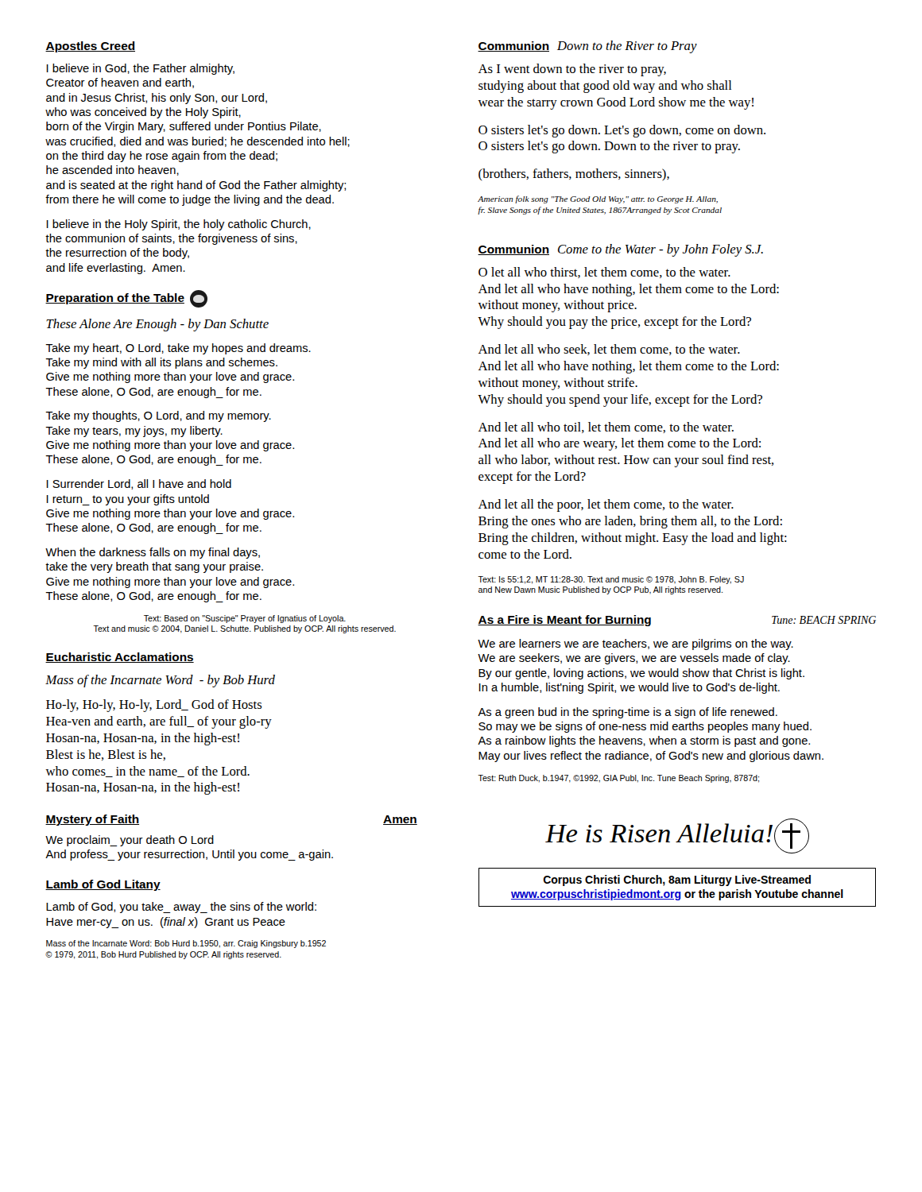Apostles Creed
I believe in God, the Father almighty,
Creator of heaven and earth,
and in Jesus Christ, his only Son, our Lord,
who was conceived by the Holy Spirit,
born of the Virgin Mary, suffered under Pontius Pilate,
was crucified, died and was buried; he descended into hell;
on the third day he rose again from the dead;
he ascended into heaven,
and is seated at the right hand of God the Father almighty;
from there he will come to judge the living and the dead.
I believe in the Holy Spirit, the holy catholic Church,
the communion of saints, the forgiveness of sins,
the resurrection of the body,
and life everlasting. Amen.
Preparation of the Table
These Alone Are Enough - by Dan Schutte
Take my heart, O Lord, take my hopes and dreams.
Take my mind with all its plans and schemes.
Give me nothing more than your love and grace.
These alone, O God, are enough_ for me.
Take my thoughts, O Lord, and my memory.
Take my tears, my joys, my liberty.
Give me nothing more than your love and grace.
These alone, O God, are enough_ for me.
I Surrender Lord, all I have and hold
I return_ to you your gifts untold
Give me nothing more than your love and grace.
These alone, O God, are enough_ for me.
When the darkness falls on my final days,
take the very breath that sang your praise.
Give me nothing more than your love and grace.
These alone, O God, are enough_ for me.
Text: Based on "Suscipe" Prayer of Ignatius of Loyola.
Text and music © 2004, Daniel L. Schutte. Published by OCP. All rights reserved.
Eucharistic Acclamations
Mass of the Incarnate Word - by Bob Hurd
Ho-ly, Ho-ly, Ho-ly, Lord_ God of Hosts
Hea-ven and earth, are full_ of your glo-ry
Hosan-na, Hosan-na, in the high-est!
Blest is he, Blest is he,
who comes_ in the name_ of the Lord.
Hosan-na, Hosan-na, in the high-est!
Mystery of Faith
Amen
We proclaim_ your death O Lord
And profess_ your resurrection, Until you come_ a-gain.
Lamb of God Litany
Lamb of God, you take_ away_ the sins of the world:
Have mer-cy_ on us. (final x) Grant us Peace
Mass of the Incarnate Word: Bob Hurd b.1950, arr. Craig Kingsbury b.1952
© 1979, 2011, Bob Hurd Published by OCP. All rights reserved.
Communion
Down to the River to Pray
As I went down to the river to pray,
studying about that good old way and who shall
wear the starry crown Good Lord show me the way!
O sisters let's go down. Let's go down, come on down.
O sisters let's go down. Down to the river to pray.
(brothers, fathers, mothers, sinners),
American folk song "The Good Old Way," attr. to George H. Allan,
fr. Slave Songs of the United States, 1867Arranged by Scot Crandal
Communion
Come to the Water - by John Foley S.J.
O let all who thirst, let them come, to the water.
And let all who have nothing, let them come to the Lord:
without money, without price.
Why should you pay the price, except for the Lord?
And let all who seek, let them come, to the water.
And let all who have nothing, let them come to the Lord:
without money, without strife.
Why should you spend your life, except for the Lord?
And let all who toil, let them come, to the water.
And let all who are weary, let them come to the Lord:
all who labor, without rest. How can your soul find rest,
except for the Lord?
And let all the poor, let them come, to the water.
Bring the ones who are laden, bring them all, to the Lord:
Bring the children, without might. Easy the load and light:
come to the Lord.
Text: Is 55:1,2, MT 11:28-30. Text and music © 1978, John B. Foley, SJ
and New Dawn Music Published by OCP Pub, All rights reserved.
As a Fire is Meant for Burning
Tune: BEACH SPRING
We are learners we are teachers, we are pilgrims on the way.
We are seekers, we are givers, we are vessels made of clay.
By our gentle, loving actions, we would show that Christ is light.
In a humble, list'ning Spirit, we would live to God's de-light.
As a green bud in the spring-time is a sign of life renewed.
So may we be signs of one-ness mid earths peoples many hued.
As a rainbow lights the heavens, when a storm is past and gone.
May our lives reflect the radiance, of God's new and glorious dawn.
Test: Ruth Duck, b.1947, ©1992, GIA Publ, Inc. Tune Beach Spring, 8787d;
He is Risen Alleluia!
Corpus Christi Church, 8am Liturgy Live-Streamed
www.corpuschristipiedmont.org or the parish Youtube channel